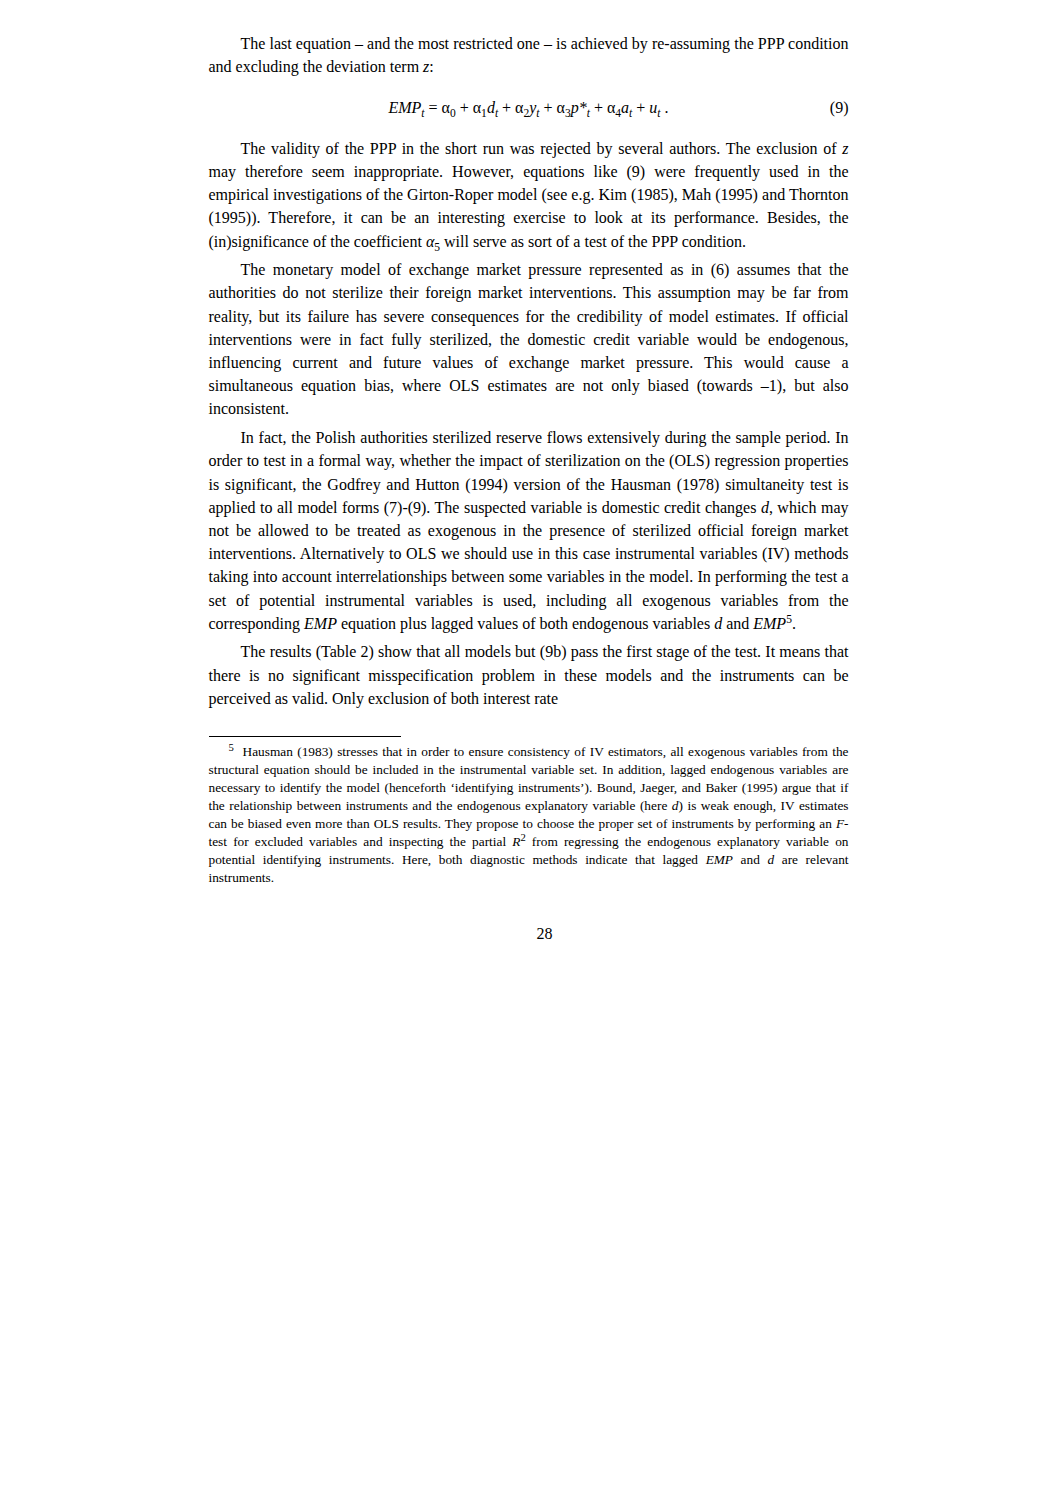The last equation – and the most restricted one – is achieved by re-assuming the PPP condition and excluding the deviation term z:
EMPt = α0 + α1dt + α2yt + α3p*t + α4at + ut . (9)
The validity of the PPP in the short run was rejected by several authors. The exclusion of z may therefore seem inappropriate. However, equations like (9) were frequently used in the empirical investigations of the Girton-Roper model (see e.g. Kim (1985), Mah (1995) and Thornton (1995)). Therefore, it can be an interesting exercise to look at its performance. Besides, the (in)significance of the coefficient α5 will serve as sort of a test of the PPP condition.
The monetary model of exchange market pressure represented as in (6) assumes that the authorities do not sterilize their foreign market interventions. This assumption may be far from reality, but its failure has severe consequences for the credibility of model estimates. If official interventions were in fact fully sterilized, the domestic credit variable would be endogenous, influencing current and future values of exchange market pressure. This would cause a simultaneous equation bias, where OLS estimates are not only biased (towards –1), but also inconsistent.
In fact, the Polish authorities sterilized reserve flows extensively during the sample period. In order to test in a formal way, whether the impact of sterilization on the (OLS) regression properties is significant, the Godfrey and Hutton (1994) version of the Hausman (1978) simultaneity test is applied to all model forms (7)-(9). The suspected variable is domestic credit changes d, which may not be allowed to be treated as exogenous in the presence of sterilized official foreign market interventions. Alternatively to OLS we should use in this case instrumental variables (IV) methods taking into account interrelationships between some variables in the model. In performing the test a set of potential instrumental variables is used, including all exogenous variables from the corresponding EMP equation plus lagged values of both endogenous variables d and EMP5.
The results (Table 2) show that all models but (9b) pass the first stage of the test. It means that there is no significant misspecification problem in these models and the instruments can be perceived as valid. Only exclusion of both interest rate
5 Hausman (1983) stresses that in order to ensure consistency of IV estimators, all exogenous variables from the structural equation should be included in the instrumental variable set. In addition, lagged endogenous variables are necessary to identify the model (henceforth ‘identifying instruments’). Bound, Jaeger, and Baker (1995) argue that if the relationship between instruments and the endogenous explanatory variable (here d) is weak enough, IV estimates can be biased even more than OLS results. They propose to choose the proper set of instruments by performing an F-test for excluded variables and inspecting the partial R2 from regressing the endogenous explanatory variable on potential identifying instruments. Here, both diagnostic methods indicate that lagged EMP and d are relevant instruments.
28